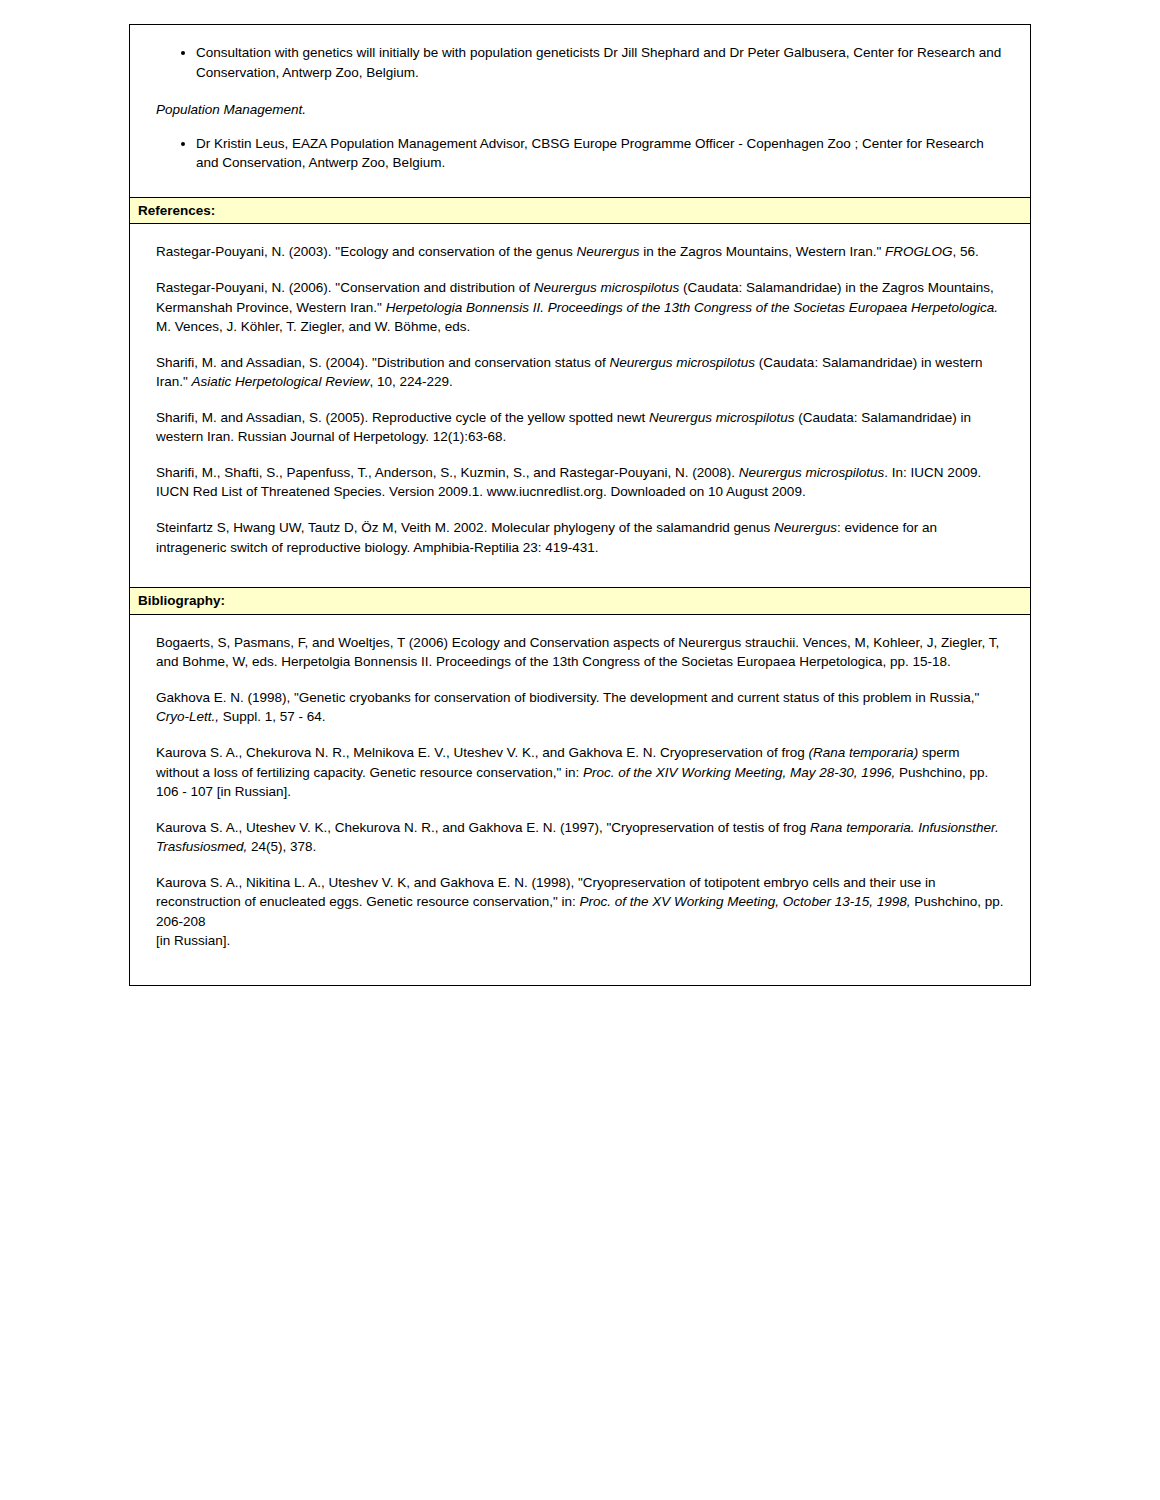Consultation with genetics will initially be with population geneticists Dr Jill Shephard and Dr Peter Galbusera, Center for Research and Conservation, Antwerp Zoo, Belgium.
Population Management.
Dr Kristin Leus, EAZA Population Management Advisor, CBSG Europe Programme Officer - Copenhagen Zoo ; Center for Research and Conservation, Antwerp Zoo, Belgium.
References:
Rastegar-Pouyani, N. (2003). "Ecology and conservation of the genus Neurergus in the Zagros Mountains, Western Iran." FROGLOG, 56.
Rastegar-Pouyani, N. (2006). "Conservation and distribution of Neurergus microspilotus (Caudata: Salamandridae) in the Zagros Mountains, Kermanshah Province, Western Iran." Herpetologia Bonnensis II. Proceedings of the 13th Congress of the Societas Europaea Herpetologica. M. Vences, J. Köhler, T. Ziegler, and W. Böhme, eds.
Sharifi, M. and Assadian, S. (2004). "Distribution and conservation status of Neurergus microspilotus (Caudata: Salamandridae) in western Iran." Asiatic Herpetological Review, 10, 224-229.
Sharifi, M. and Assadian, S. (2005). Reproductive cycle of the yellow spotted newt Neurergus microspilotus (Caudata: Salamandridae) in western Iran. Russian Journal of Herpetology. 12(1):63-68.
Sharifi, M., Shafti, S., Papenfuss, T., Anderson, S., Kuzmin, S., and Rastegar-Pouyani, N. (2008). Neurergus microspilotus. In: IUCN 2009. IUCN Red List of Threatened Species. Version 2009.1. www.iucnredlist.org. Downloaded on 10 August 2009.
Steinfartz S, Hwang UW, Tautz D, Öz M, Veith M. 2002. Molecular phylogeny of the salamandrid genus Neurergus: evidence for an intrageneric switch of reproductive biology. Amphibia-Reptilia 23: 419-431.
Bibliography:
Bogaerts, S, Pasmans, F, and Woeltjes, T (2006) Ecology and Conservation aspects of Neurergus strauchii. Vences, M, Kohleer, J, Ziegler, T, and Bohme, W, eds. Herpetolgia Bonnensis II. Proceedings of the 13th Congress of the Societas Europaea Herpetologica, pp. 15-18.
Gakhova E. N. (1998), "Genetic cryobanks for conservation of biodiversity. The development and current status of this problem in Russia," Cryo-Lett., Suppl. 1, 57 - 64.
Kaurova S. A., Chekurova N. R., Melnikova E. V., Uteshev V. K., and Gakhova E. N. Cryopreservation of frog (Rana temporaria) sperm without a loss of fertilizing capacity. Genetic resource conservation," in: Proc. of the XIV Working Meeting, May 28-30, 1996, Pushchino, pp. 106 - 107 [in Russian].
Kaurova S. A., Uteshev V. K., Chekurova N. R., and Gakhova E. N. (1997), "Cryopreservation of testis of frog Rana temporaria. Infusionsther. Trasfusiosmed, 24(5), 378.
Kaurova S. A., Nikitina L. A., Uteshev V. K, and Gakhova E. N. (1998), "Cryopreservation of totipotent embryo cells and their use in reconstruction of enucleated eggs. Genetic resource conservation," in: Proc. of the XV Working Meeting, October 13-15, 1998, Pushchino, pp. 206-208
[in Russian].